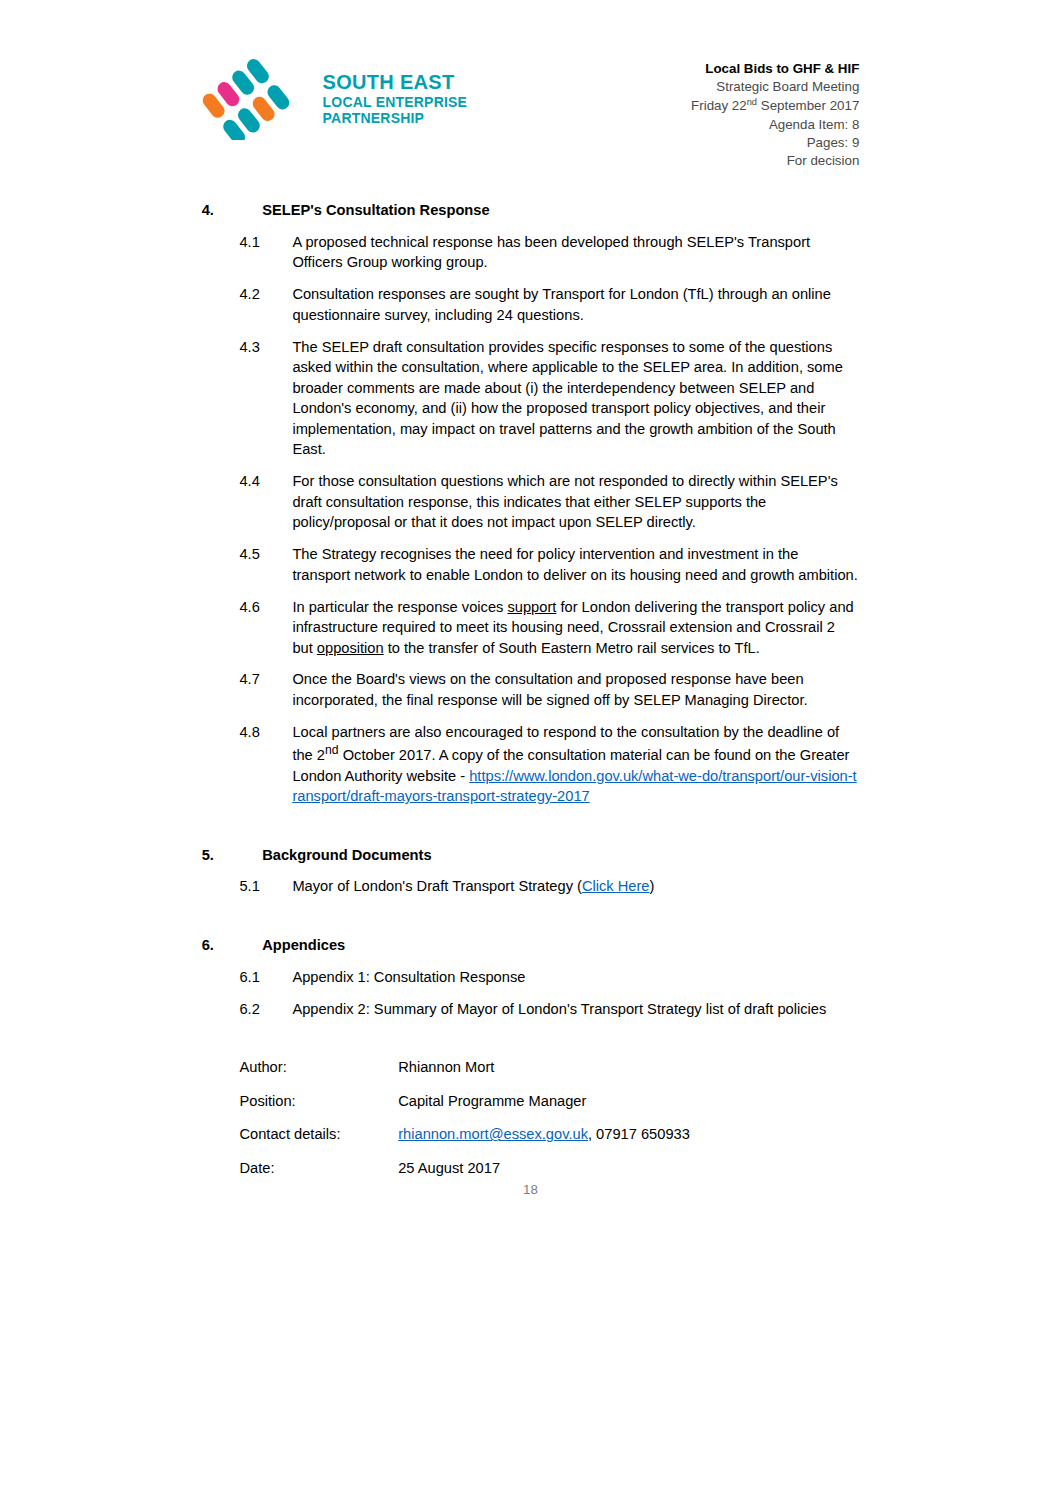SOUTH EAST
LOCAL ENTERPRISE
PARTNERSHIP
Local Bids to GHF & HIF
Strategic Board Meeting
Friday 22nd September 2017
Agenda Item: 8
Pages: 9
For decision
4. SELEP's Consultation Response
4.1 A proposed technical response has been developed through SELEP's Transport Officers Group working group.
4.2 Consultation responses are sought by Transport for London (TfL) through an online questionnaire survey, including 24 questions.
4.3 The SELEP draft consultation provides specific responses to some of the questions asked within the consultation, where applicable to the SELEP area. In addition, some broader comments are made about (i) the interdependency between SELEP and London's economy, and (ii) how the proposed transport policy objectives, and their implementation, may impact on travel patterns and the growth ambition of the South East.
4.4 For those consultation questions which are not responded to directly within SELEP's draft consultation response, this indicates that either SELEP supports the policy/proposal or that it does not impact upon SELEP directly.
4.5 The Strategy recognises the need for policy intervention and investment in the transport network to enable London to deliver on its housing need and growth ambition.
4.6 In particular the response voices support for London delivering the transport policy and infrastructure required to meet its housing need, Crossrail extension and Crossrail 2 but opposition to the transfer of South Eastern Metro rail services to TfL.
4.7 Once the Board's views on the consultation and proposed response have been incorporated, the final response will be signed off by SELEP Managing Director.
4.8 Local partners are also encouraged to respond to the consultation by the deadline of the 2nd October 2017. A copy of the consultation material can be found on the Greater London Authority website - https://www.london.gov.uk/what-we-do/transport/our-vision-transport/draft-mayors-transport-strategy-2017
5. Background Documents
5.1 Mayor of London's Draft Transport Strategy (Click Here)
6. Appendices
6.1 Appendix 1: Consultation Response
6.2 Appendix 2: Summary of Mayor of London's Transport Strategy list of draft policies
Author: Rhiannon Mort
Position: Capital Programme Manager
Contact details: rhiannon.mort@essex.gov.uk, 07917 650933
Date: 25 August 2017
18